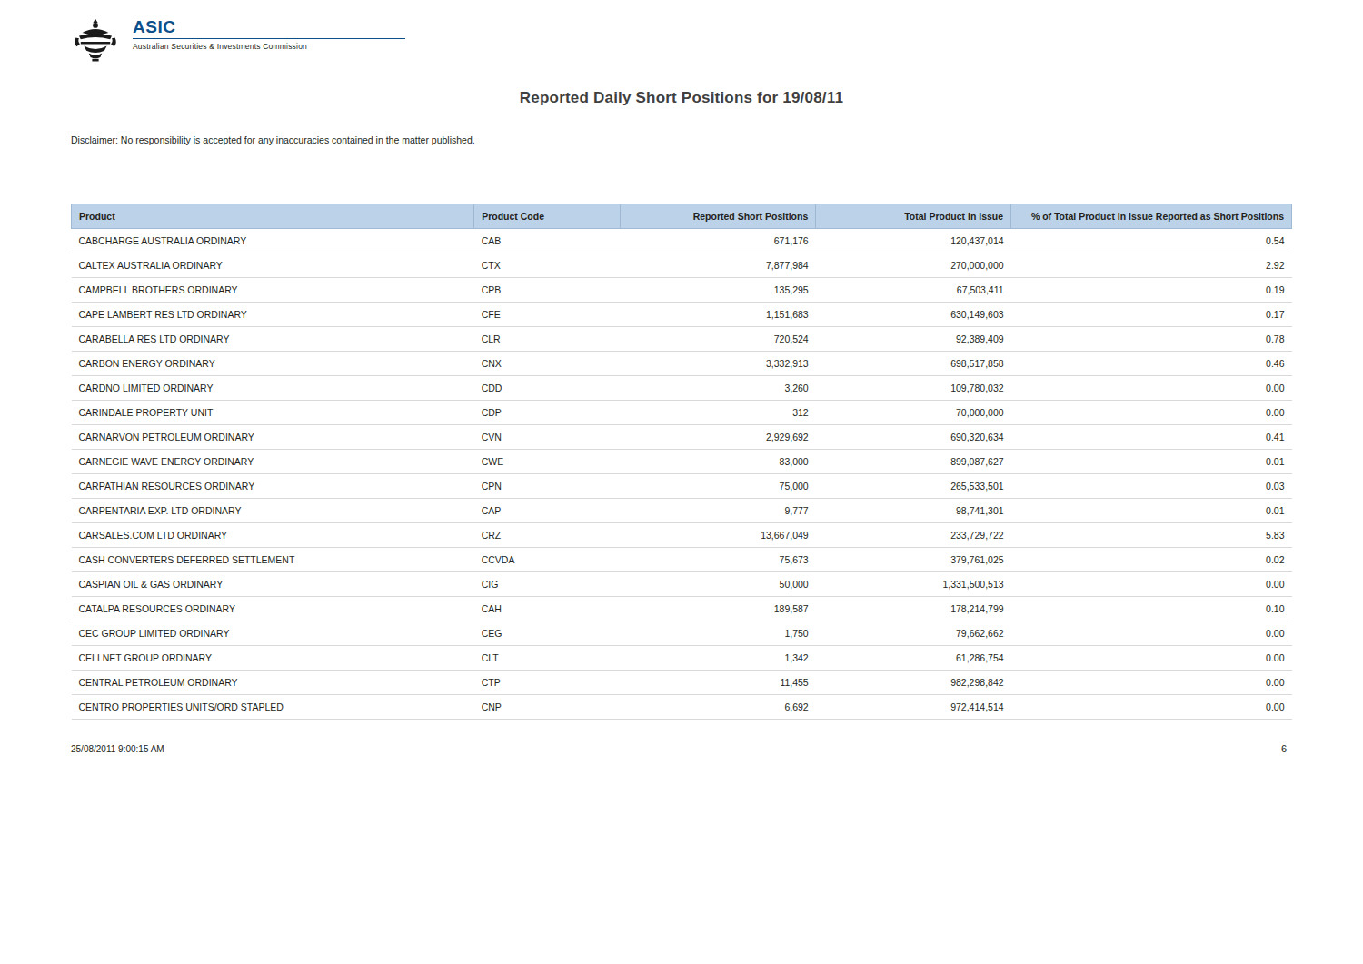ASIC
Australian Securities & Investments Commission
Reported Daily Short Positions for 19/08/11
Disclaimer: No responsibility is accepted for any inaccuracies contained in the matter published.
| Product | Product Code | Reported Short Positions | Total Product in Issue | % of Total Product in Issue Reported as Short Positions |
| --- | --- | --- | --- | --- |
| CABCHARGE AUSTRALIA ORDINARY | CAB | 671,176 | 120,437,014 | 0.54 |
| CALTEX AUSTRALIA ORDINARY | CTX | 7,877,984 | 270,000,000 | 2.92 |
| CAMPBELL BROTHERS ORDINARY | CPB | 135,295 | 67,503,411 | 0.19 |
| CAPE LAMBERT RES LTD ORDINARY | CFE | 1,151,683 | 630,149,603 | 0.17 |
| CARABELLA RES LTD ORDINARY | CLR | 720,524 | 92,389,409 | 0.78 |
| CARBON ENERGY ORDINARY | CNX | 3,332,913 | 698,517,858 | 0.46 |
| CARDNO LIMITED ORDINARY | CDD | 3,260 | 109,780,032 | 0.00 |
| CARINDALE PROPERTY UNIT | CDP | 312 | 70,000,000 | 0.00 |
| CARNARVON PETROLEUM ORDINARY | CVN | 2,929,692 | 690,320,634 | 0.41 |
| CARNEGIE WAVE ENERGY ORDINARY | CWE | 83,000 | 899,087,627 | 0.01 |
| CARPATHIAN RESOURCES ORDINARY | CPN | 75,000 | 265,533,501 | 0.03 |
| CARPENTARIA EXP. LTD ORDINARY | CAP | 9,777 | 98,741,301 | 0.01 |
| CARSALES.COM LTD ORDINARY | CRZ | 13,667,049 | 233,729,722 | 5.83 |
| CASH CONVERTERS DEFERRED SETTLEMENT | CCVDA | 75,673 | 379,761,025 | 0.02 |
| CASPIAN OIL & GAS ORDINARY | CIG | 50,000 | 1,331,500,513 | 0.00 |
| CATALPA RESOURCES ORDINARY | CAH | 189,587 | 178,214,799 | 0.10 |
| CEC GROUP LIMITED ORDINARY | CEG | 1,750 | 79,662,662 | 0.00 |
| CELLNET GROUP ORDINARY | CLT | 1,342 | 61,286,754 | 0.00 |
| CENTRAL PETROLEUM ORDINARY | CTP | 11,455 | 982,298,842 | 0.00 |
| CENTRO PROPERTIES UNITS/ORD STAPLED | CNP | 6,692 | 972,414,514 | 0.00 |
25/08/2011 9:00:15 AM
6